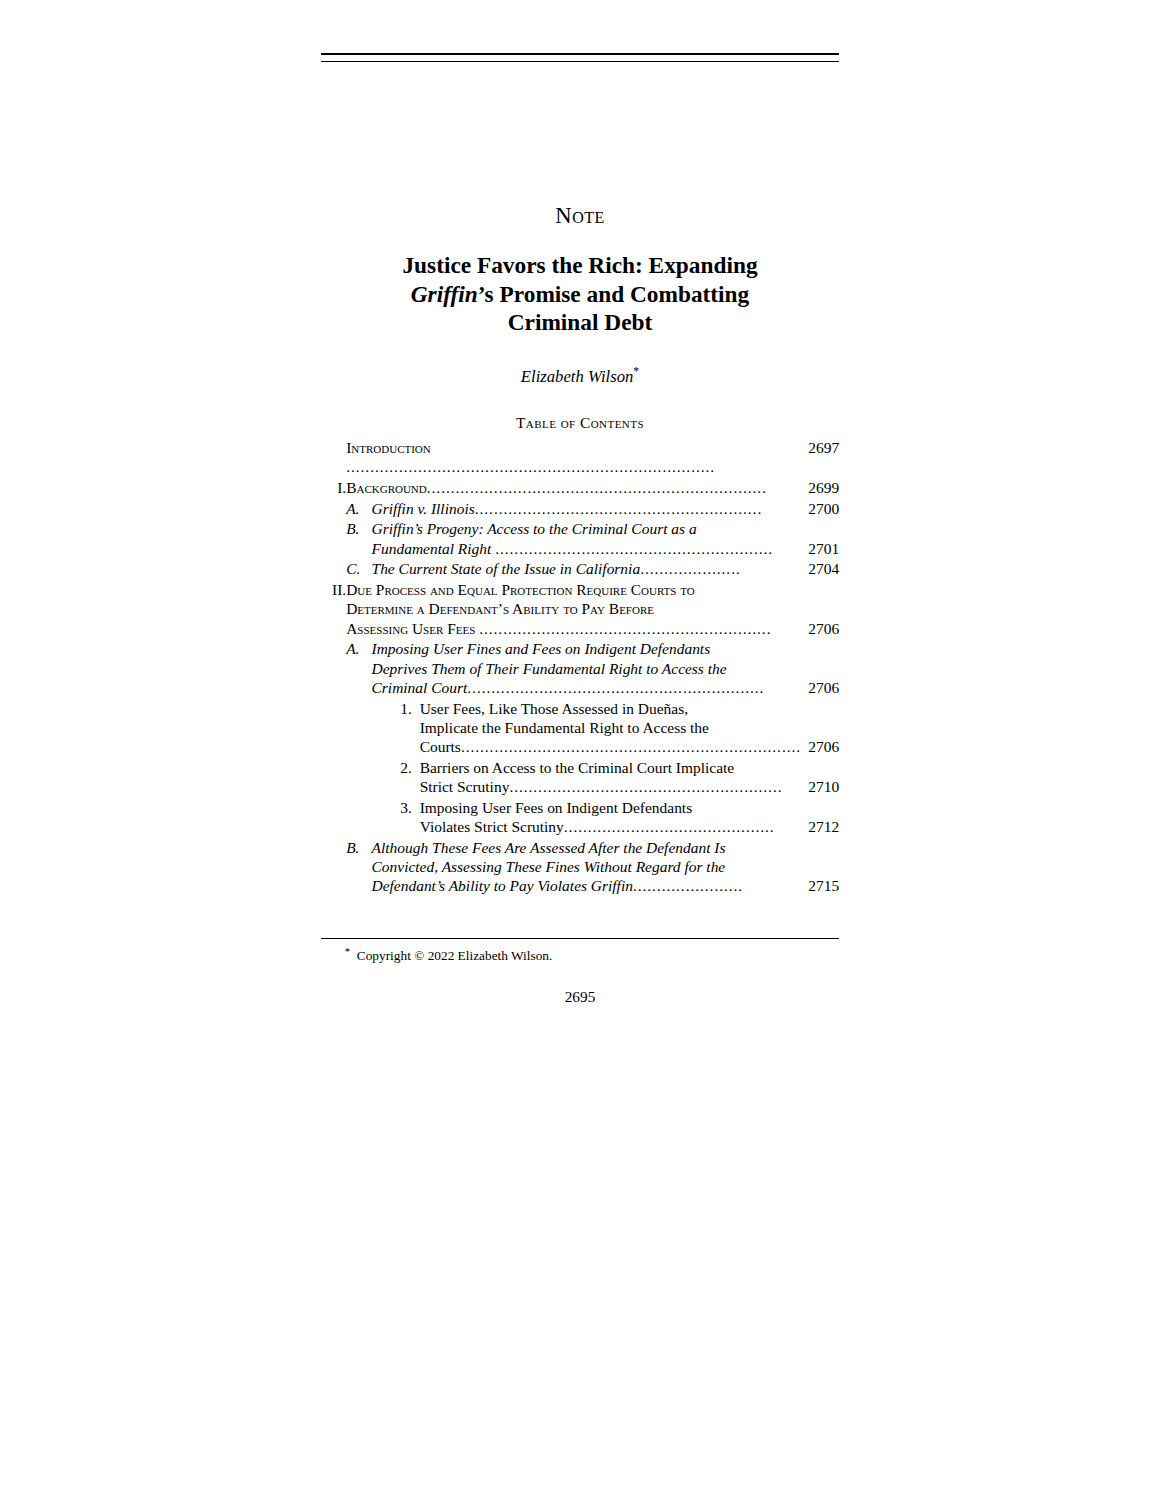Note
Justice Favors the Rich: Expanding
Griffin’s Promise and Combatting
Criminal Debt
Elizabeth Wilson*
Table of Contents
| | Introduction ............................................................................. | 2697 |
| I. | Background ....................................................................... | 2699 |
| | A. | Griffin v. Illinois ............................................................ | 2700 |
| | B. | Griffin’s Progeny: Access to the Criminal Court as a Fundamental Right .......................................................... | 2701 |
| | C. | The Current State of the Issue in California ..................... | 2704 |
| II. | Due Process and Equal Protection Require Courts to Determine a Defendant’s Ability to Pay Before Assessing User Fees ............................................................. | 2706 |
| | A. | Imposing User Fines and Fees on Indigent Defendants Deprives Them of Their Fundamental Right to Access the Criminal Court .............................................................. | 2706 |
| | | 1. User Fees, Like Those Assessed in Dueñas, Implicate the Fundamental Right to Access the Courts ....................................................................... | 2706 |
| | | 2. Barriers on Access to the Criminal Court Implicate Strict Scrutiny ......................................................... | 2710 |
| | | 3. Imposing User Fees on Indigent Defendants Violates Strict Scrutiny ............................................ | 2712 |
| | B. | Although These Fees Are Assessed After the Defendant Is Convicted, Assessing These Fines Without Regard for the Defendant’s Ability to Pay Violates Griffin ....................... | 2715 |
* Copyright © 2022 Elizabeth Wilson.
2695